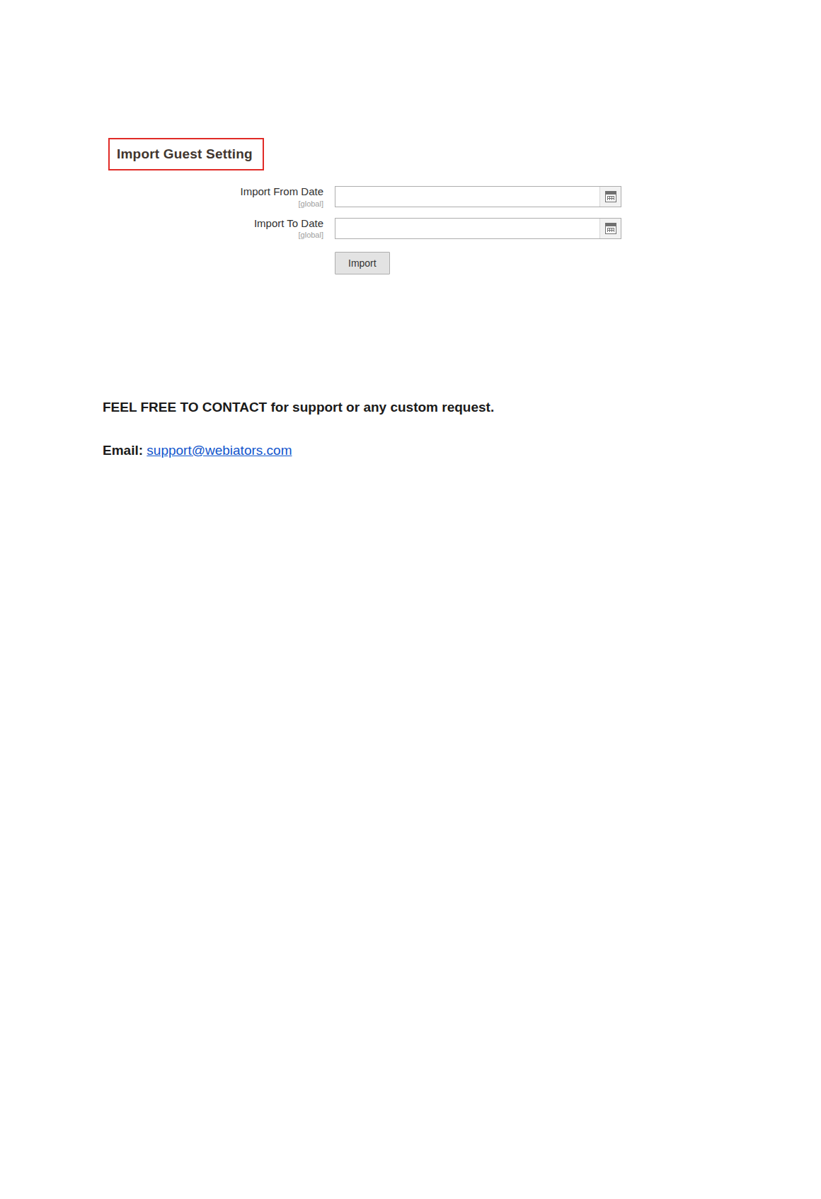Import Guest Setting
Import From Date [global]
Import To Date [global]
Import
FEEL FREE TO CONTACT for support or any custom request.
Email: support@webiators.com